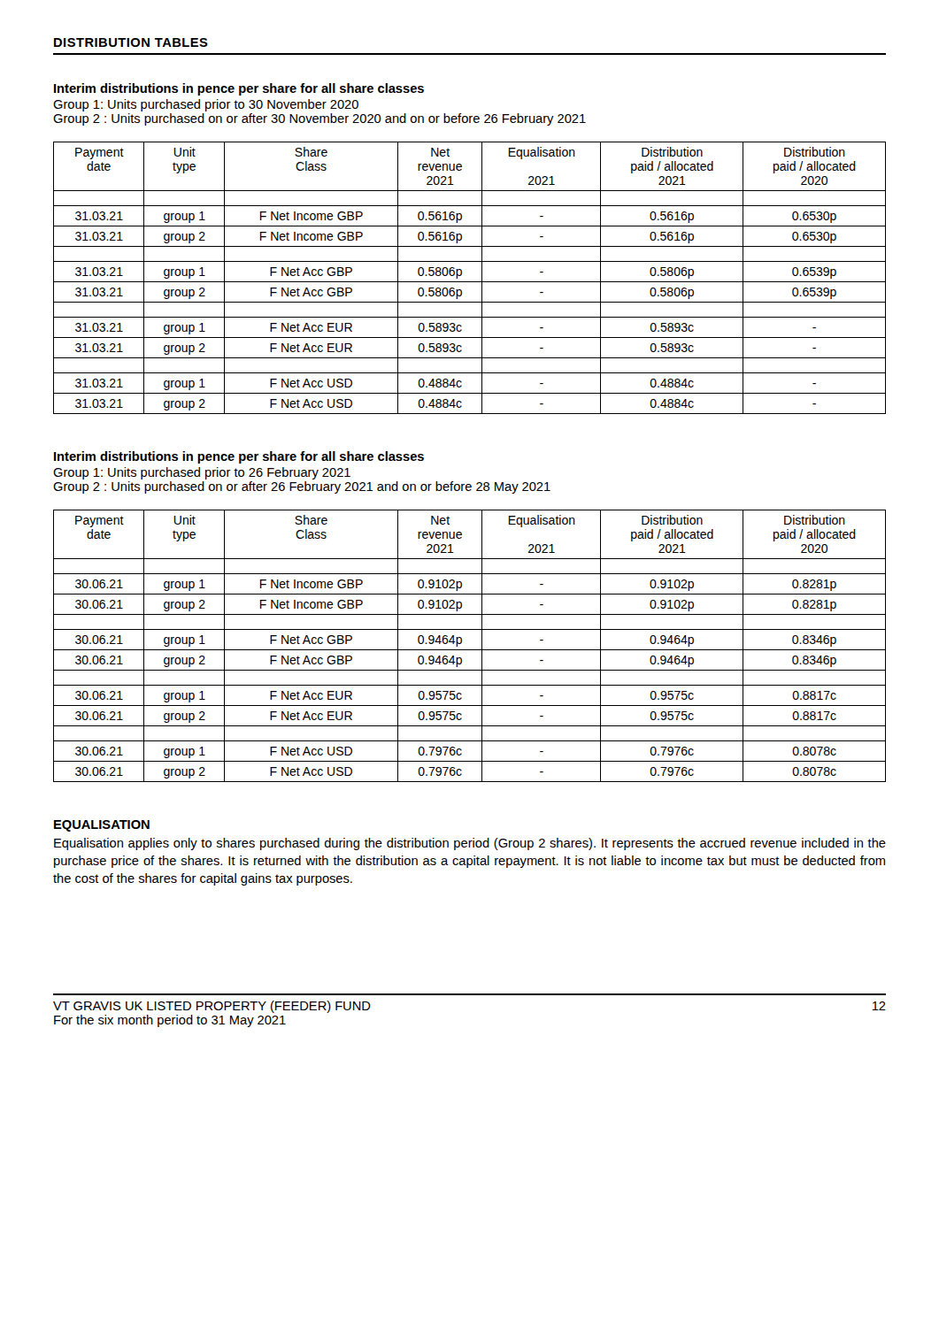DISTRIBUTION TABLES
Interim distributions in pence per share for all share classes
Group 1: Units purchased prior to 30 November 2020
Group 2 : Units purchased on or after 30 November 2020 and on or before 26 February 2021
| Payment date | Unit type | Share Class | Net revenue 2021 | Equalisation 2021 | Distribution paid / allocated 2021 | Distribution paid / allocated 2020 |
| --- | --- | --- | --- | --- | --- | --- |
| 31.03.21 | group 1 | F Net Income GBP | 0.5616p | - | 0.5616p | 0.6530p |
| 31.03.21 | group 2 | F Net Income GBP | 0.5616p | - | 0.5616p | 0.6530p |
| 31.03.21 | group 1 | F Net Acc GBP | 0.5806p | - | 0.5806p | 0.6539p |
| 31.03.21 | group 2 | F Net Acc GBP | 0.5806p | - | 0.5806p | 0.6539p |
| 31.03.21 | group 1 | F Net Acc EUR | 0.5893c | - | 0.5893c | - |
| 31.03.21 | group 2 | F Net Acc EUR | 0.5893c | - | 0.5893c | - |
| 31.03.21 | group 1 | F Net Acc USD | 0.4884c | - | 0.4884c | - |
| 31.03.21 | group 2 | F Net Acc USD | 0.4884c | - | 0.4884c | - |
Interim distributions in pence per share for all share classes
Group 1: Units purchased prior to 26 February 2021
Group 2 : Units purchased on or after 26 February 2021 and on or before 28 May 2021
| Payment date | Unit type | Share Class | Net revenue 2021 | Equalisation 2021 | Distribution paid / allocated 2021 | Distribution paid / allocated 2020 |
| --- | --- | --- | --- | --- | --- | --- |
| 30.06.21 | group 1 | F Net Income GBP | 0.9102p | - | 0.9102p | 0.8281p |
| 30.06.21 | group 2 | F Net Income GBP | 0.9102p | - | 0.9102p | 0.8281p |
| 30.06.21 | group 1 | F Net Acc GBP | 0.9464p | - | 0.9464p | 0.8346p |
| 30.06.21 | group 2 | F Net Acc GBP | 0.9464p | - | 0.9464p | 0.8346p |
| 30.06.21 | group 1 | F Net Acc EUR | 0.9575c | - | 0.9575c | 0.8817c |
| 30.06.21 | group 2 | F Net Acc EUR | 0.9575c | - | 0.9575c | 0.8817c |
| 30.06.21 | group 1 | F Net Acc USD | 0.7976c | - | 0.7976c | 0.8078c |
| 30.06.21 | group 2 | F Net Acc USD | 0.7976c | - | 0.7976c | 0.8078c |
EQUALISATION
Equalisation applies only to shares purchased during the distribution period (Group 2 shares). It represents the accrued revenue included in the purchase price of the shares. It is returned with the distribution as a capital repayment. It is not liable to income tax but must be deducted from the cost of the shares for capital gains tax purposes.
VT GRAVIS UK LISTED PROPERTY (FEEDER) FUND
For the six month period to 31 May 2021 12